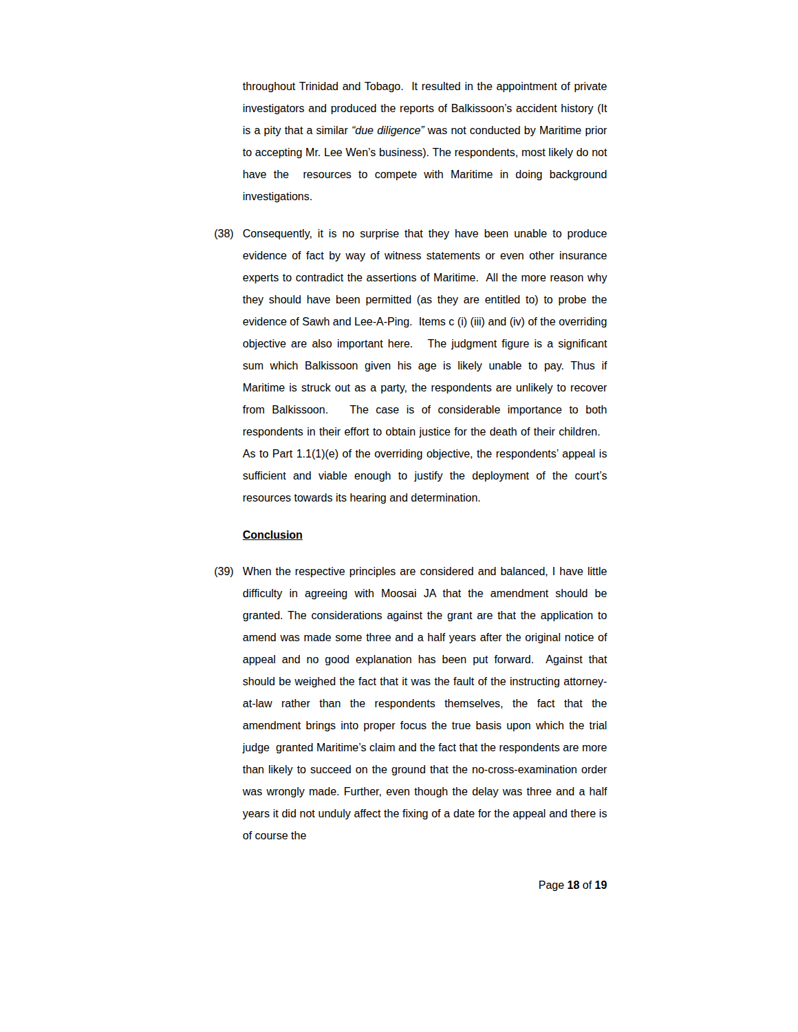throughout Trinidad and Tobago. It resulted in the appointment of private investigators and produced the reports of Balkissoon’s accident history (It is a pity that a similar “due diligence” was not conducted by Maritime prior to accepting Mr. Lee Wen’s business). The respondents, most likely do not have the resources to compete with Maritime in doing background investigations.
(38) Consequently, it is no surprise that they have been unable to produce evidence of fact by way of witness statements or even other insurance experts to contradict the assertions of Maritime. All the more reason why they should have been permitted (as they are entitled to) to probe the evidence of Sawh and Lee-A-Ping. Items c (i) (iii) and (iv) of the overriding objective are also important here. The judgment figure is a significant sum which Balkissoon given his age is likely unable to pay. Thus if Maritime is struck out as a party, the respondents are unlikely to recover from Balkissoon. The case is of considerable importance to both respondents in their effort to obtain justice for the death of their children. As to Part 1.1(1)(e) of the overriding objective, the respondents’ appeal is sufficient and viable enough to justify the deployment of the court’s resources towards its hearing and determination.
Conclusion
(39) When the respective principles are considered and balanced, I have little difficulty in agreeing with Moosai JA that the amendment should be granted. The considerations against the grant are that the application to amend was made some three and a half years after the original notice of appeal and no good explanation has been put forward. Against that should be weighed the fact that it was the fault of the instructing attorney-at-law rather than the respondents themselves, the fact that the amendment brings into proper focus the true basis upon which the trial judge granted Maritime’s claim and the fact that the respondents are more than likely to succeed on the ground that the no-cross-examination order was wrongly made. Further, even though the delay was three and a half years it did not unduly affect the fixing of a date for the appeal and there is of course the
Page 18 of 19